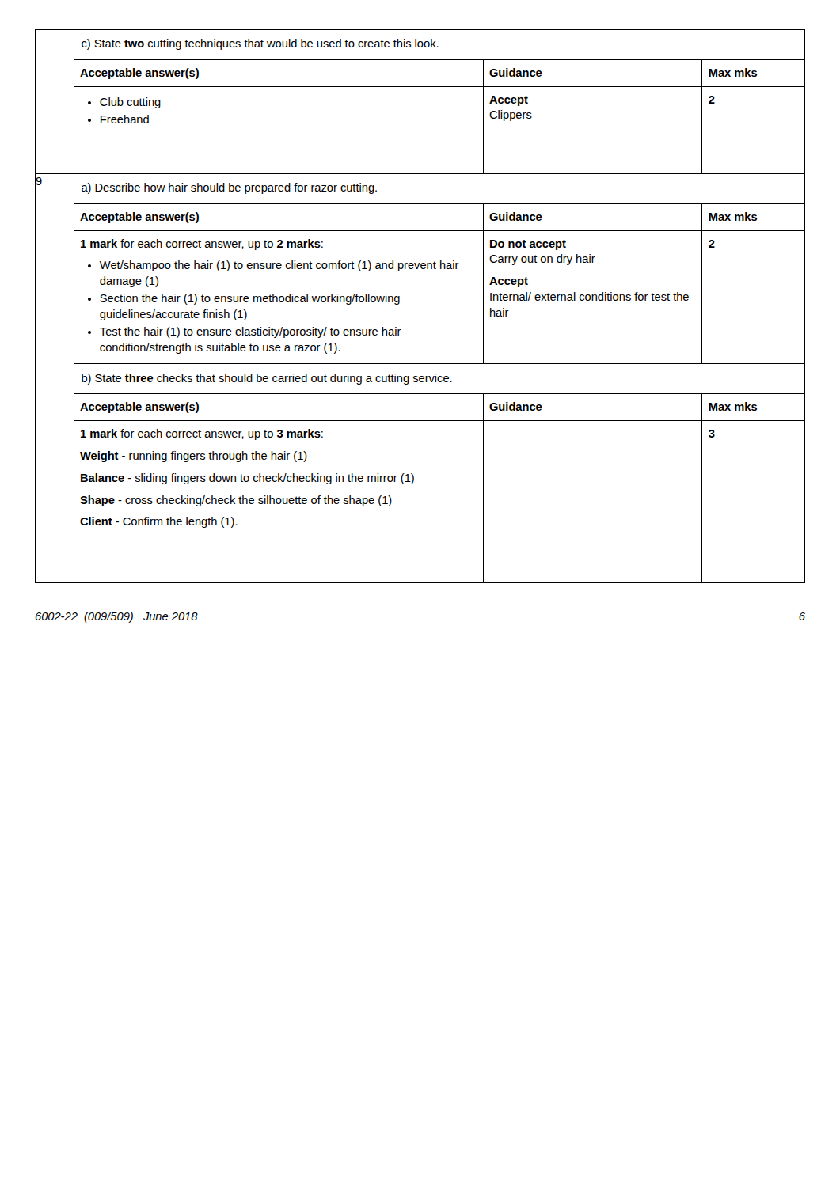| | / c) State two cutting techniques that would be used to create this look. / / Acceptable answer(s) / Guidance / Max mks / / Club cutting Freehand / Accept Clippers / 2 / |
| 9 | / a) Describe how hair should be prepared for razor cutting. / / Acceptable answer(s) / Guidance / Max mks / / 1 mark for each correct answer, up to 2 marks : Wet/shampoo the hair (1) to ensure client comfort (1) and prevent hair damage (1) Section the hair (1) to ensure methodical working/following guidelines/accurate finish (1) Test the hair (1) to ensure elasticity/porosity/ to ensure hair condition/strength is suitable to use a razor (1). / Do not accept Carry out on dry hair Accept Internal/ external conditions for test the hair / 2 / / b) State three checks that should be carried out during a cutting service. / / Acceptable answer(s) / Guidance / Max mks / / 1 mark for each correct answer, up to 3 marks : Weight - running fingers through the hair (1) Balance - sliding fingers down to check/checking in the mirror (1) Shape - cross checking/check the silhouette of the shape (1) Client - Confirm the length (1). / / 3 / |
6002-22 (009/509) June 2018 6